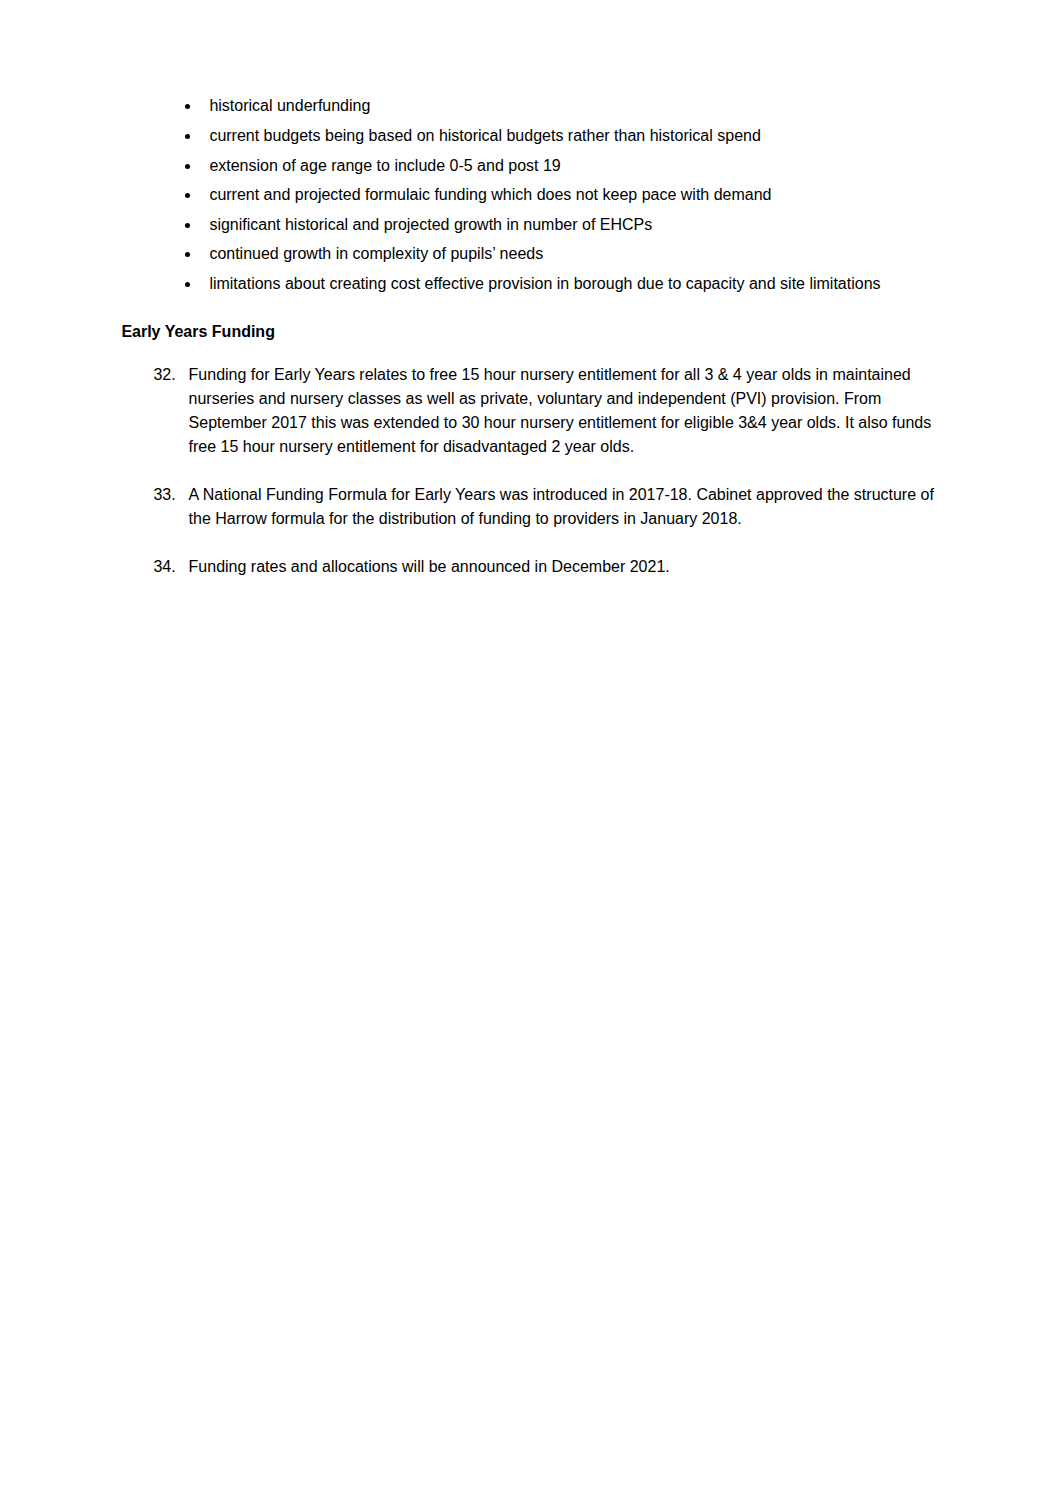historical underfunding
current budgets being based on historical budgets rather than historical spend
extension of age range to include 0-5 and post 19
current and projected formulaic funding which does not keep pace with demand
significant historical and projected growth in number of EHCPs
continued growth in complexity of pupils’ needs
limitations about creating cost effective provision in borough due to capacity and site limitations
Early Years Funding
Funding for Early Years relates to free 15 hour nursery entitlement for all 3 & 4 year olds in maintained nurseries and nursery classes as well as private, voluntary and independent (PVI) provision. From September 2017 this was extended to 30 hour nursery entitlement for eligible 3&4 year olds. It also funds free 15 hour nursery entitlement for disadvantaged 2 year olds.
A National Funding Formula for Early Years was introduced in 2017-18. Cabinet approved the structure of the Harrow formula for the distribution of funding to providers in January 2018.
Funding rates and allocations will be announced in December 2021.